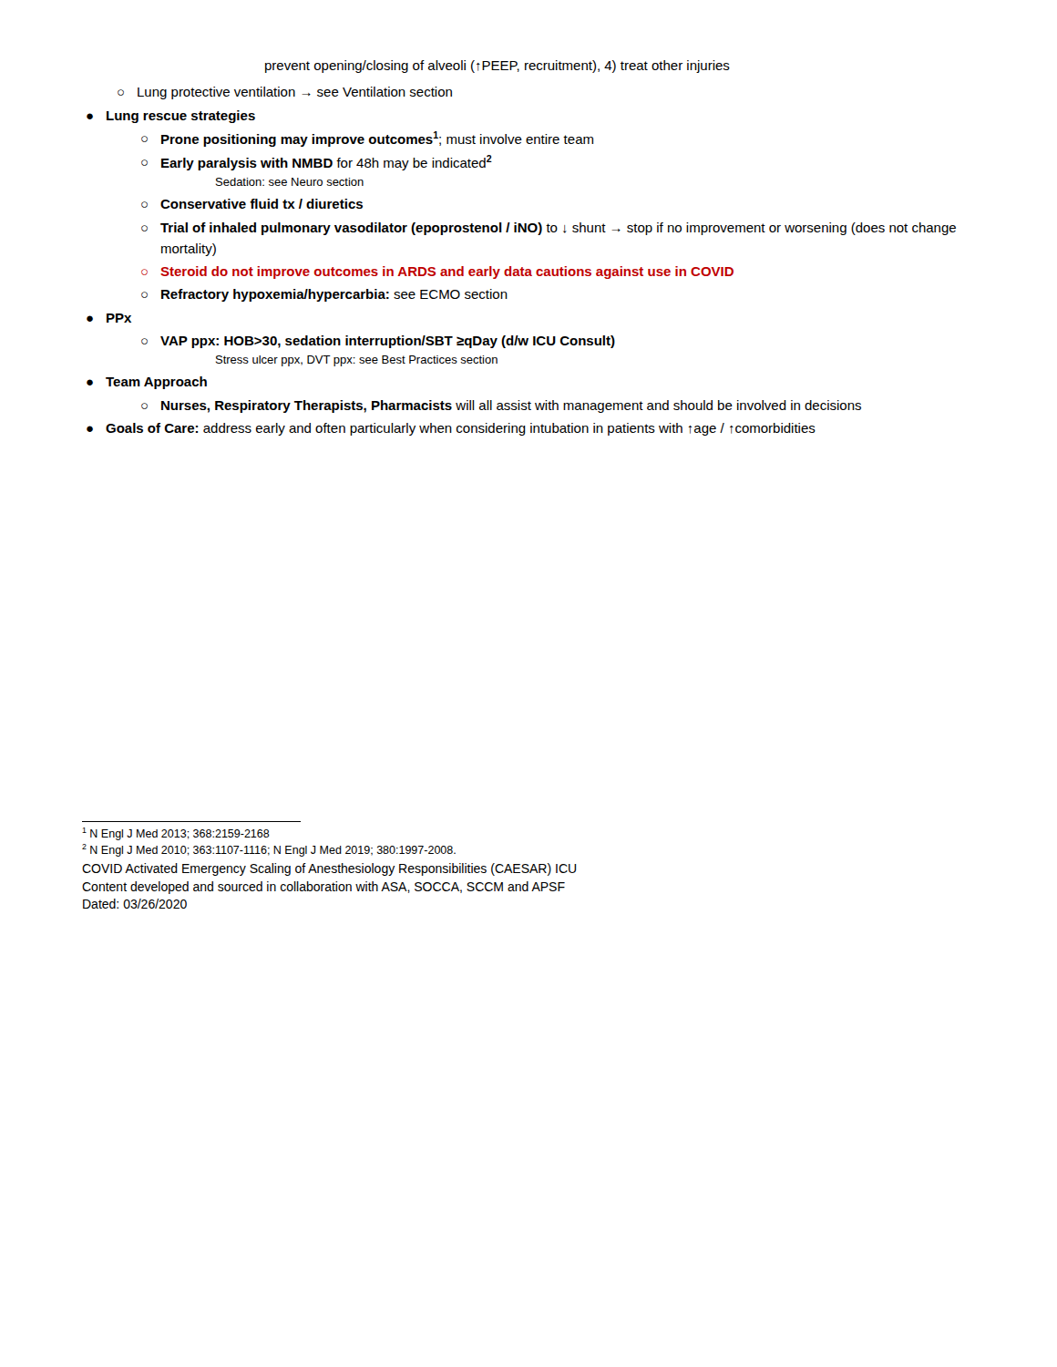prevent opening/closing of alveoli (↑PEEP, recruitment), 4) treat other injuries
Lung protective ventilation → see Ventilation section
Lung rescue strategies
Prone positioning may improve outcomes1; must involve entire team
Early paralysis with NMBD for 48h may be indicated2
Sedation: see Neuro section
Conservative fluid tx / diuretics
Trial of inhaled pulmonary vasodilator (epoprostenol / iNO) to ↓ shunt → stop if no improvement or worsening (does not change mortality)
Steroid do not improve outcomes in ARDS and early data cautions against use in COVID
Refractory hypoxemia/hypercarbia: see ECMO section
PPx
VAP ppx: HOB>30, sedation interruption/SBT ≥qDay (d/w ICU Consult)
Stress ulcer ppx, DVT ppx: see Best Practices section
Team Approach
Nurses, Respiratory Therapists, Pharmacists will all assist with management and should be involved in decisions
Goals of Care: address early and often particularly when considering intubation in patients with ↑age / ↑comorbidities
1 N Engl J Med 2013; 368:2159-2168
2 N Engl J Med 2010; 363:1107-1116; N Engl J Med 2019; 380:1997-2008.
COVID Activated Emergency Scaling of Anesthesiology Responsibilities (CAESAR) ICU
Content developed and sourced in collaboration with ASA, SOCCA, SCCM and APSF
Dated: 03/26/2020